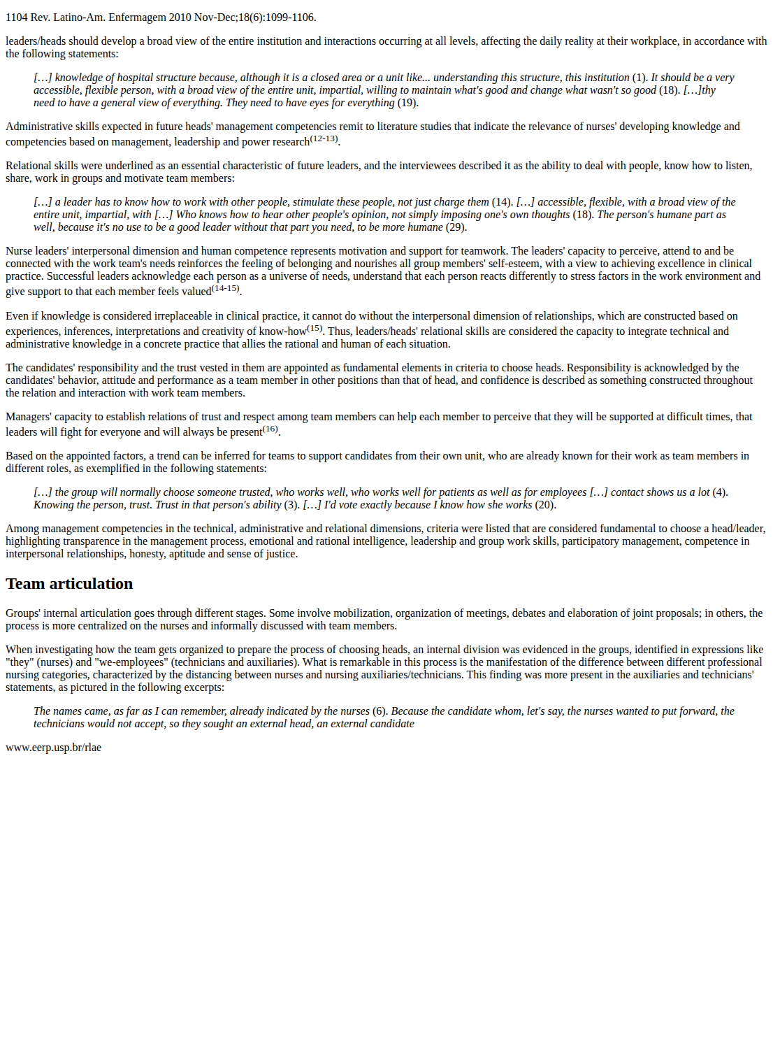1104 Rev. Latino-Am. Enfermagem 2010 Nov-Dec;18(6):1099-1106.
leaders/heads should develop a broad view of the entire institution and interactions occurring at all levels, affecting the daily reality at their workplace, in accordance with the following statements:
[…] knowledge of hospital structure because, although it is a closed area or a unit like... understanding this structure, this institution (1). It should be a very accessible, flexible person, with a broad view of the entire unit, impartial, willing to maintain what's good and change what wasn't so good (18). […]thy need to have a general view of everything. They need to have eyes for everything (19).
Administrative skills expected in future heads' management competencies remit to literature studies that indicate the relevance of nurses' developing knowledge and competencies based on management, leadership and power research(12-13).
Relational skills were underlined as an essential characteristic of future leaders, and the interviewees described it as the ability to deal with people, know how to listen, share, work in groups and motivate team members:
[…] a leader has to know how to work with other people, stimulate these people, not just charge them (14). […] accessible, flexible, with a broad view of the entire unit, impartial, with […] Who knows how to hear other people's opinion, not simply imposing one's own thoughts (18). The person's humane part as well, because it's no use to be a good leader without that part you need, to be more humane (29).
Nurse leaders' interpersonal dimension and human competence represents motivation and support for teamwork. The leaders' capacity to perceive, attend to and be connected with the work team's needs reinforces the feeling of belonging and nourishes all group members' self-esteem, with a view to achieving excellence in clinical practice. Successful leaders acknowledge each person as a universe of needs, understand that each person reacts differently to stress factors in the work environment and give support to that each member feels valued(14-15).
Even if knowledge is considered irreplaceable in clinical practice, it cannot do without the interpersonal dimension of relationships, which are constructed based on experiences, inferences, interpretations and creativity of know-how(15). Thus, leaders/heads' relational skills are considered the capacity to integrate technical and administrative knowledge in a concrete practice that allies the rational and human of each situation.
The candidates' responsibility and the trust vested in them are appointed as fundamental elements in criteria to choose heads. Responsibility is acknowledged by the candidates' behavior, attitude and performance as a team member in other positions than that of head, and confidence is described as something constructed throughout the relation and interaction with work team members.
Managers' capacity to establish relations of trust and respect among team members can help each member to perceive that they will be supported at difficult times, that leaders will fight for everyone and will always be present(16).
Based on the appointed factors, a trend can be inferred for teams to support candidates from their own unit, who are already known for their work as team members in different roles, as exemplified in the following statements:
[…] the group will normally choose someone trusted, who works well, who works well for patients as well as for employees […] contact shows us a lot (4). Knowing the person, trust. Trust in that person's ability (3). […] I'd vote exactly because I know how she works (20).
Among management competencies in the technical, administrative and relational dimensions, criteria were listed that are considered fundamental to choose a head/leader, highlighting transparence in the management process, emotional and rational intelligence, leadership and group work skills, participatory management, competence in interpersonal relationships, honesty, aptitude and sense of justice.
Team articulation
Groups' internal articulation goes through different stages. Some involve mobilization, organization of meetings, debates and elaboration of joint proposals; in others, the process is more centralized on the nurses and informally discussed with team members.
When investigating how the team gets organized to prepare the process of choosing heads, an internal division was evidenced in the groups, identified in expressions like "they" (nurses) and "we-employees" (technicians and auxiliaries). What is remarkable in this process is the manifestation of the difference between different professional nursing categories, characterized by the distancing between nurses and nursing auxiliaries/technicians. This finding was more present in the auxiliaries and technicians' statements, as pictured in the following excerpts:
The names came, as far as I can remember, already indicated by the nurses (6). Because the candidate whom, let's say, the nurses wanted to put forward, the technicians would not accept, so they sought an external head, an external candidate
www.eerp.usp.br/rlae